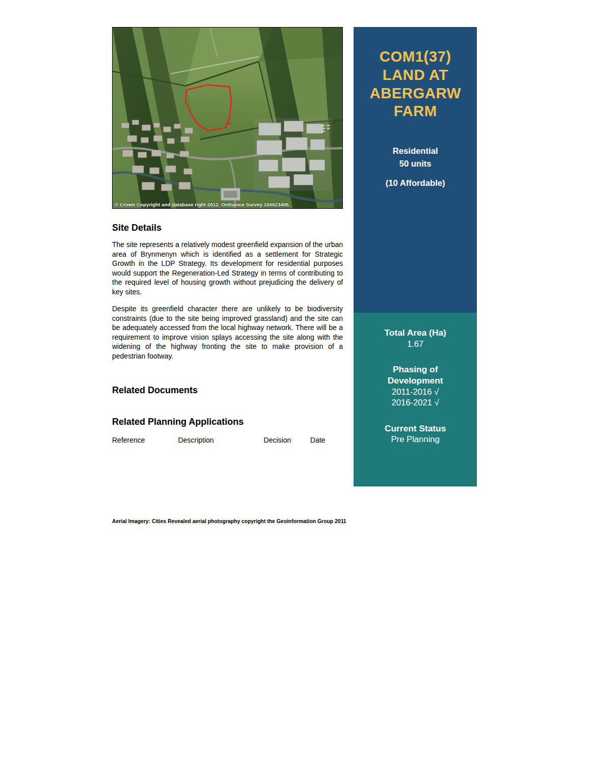© Crown Copyright and database right 2012. Ordnance Survey 100023405.
Site Details
The site represents a relatively modest greenfield expansion of the urban area of Brynmenyn which is identified as a settlement for Strategic Growth in the LDP Strategy. Its development for residential purposes would support the Regeneration-Led Strategy in terms of contributing to the required level of housing growth without prejudicing the delivery of key sites.
Despite its greenfield character there are unlikely to be biodiversity constraints (due to the site being improved grassland) and the site can be adequately accessed from the local highway network. There will be a requirement to improve vision splays accessing the site along with the widening of the highway fronting the site to make provision of a pedestrian footway.
Related Documents
Related Planning Applications
Reference Description Decision Date
COM1(37)
LAND AT
ABERGARW
FARM
Residential
50 units
(10 Affordable)
Total Area (Ha)
1.67
Phasing of
Development
2011-2016 √
2016-2021 √
Current Status
Pre Planning
Aerial Imagery: Cities Revealed aerial photography copyright the Geoinformation Group 2011